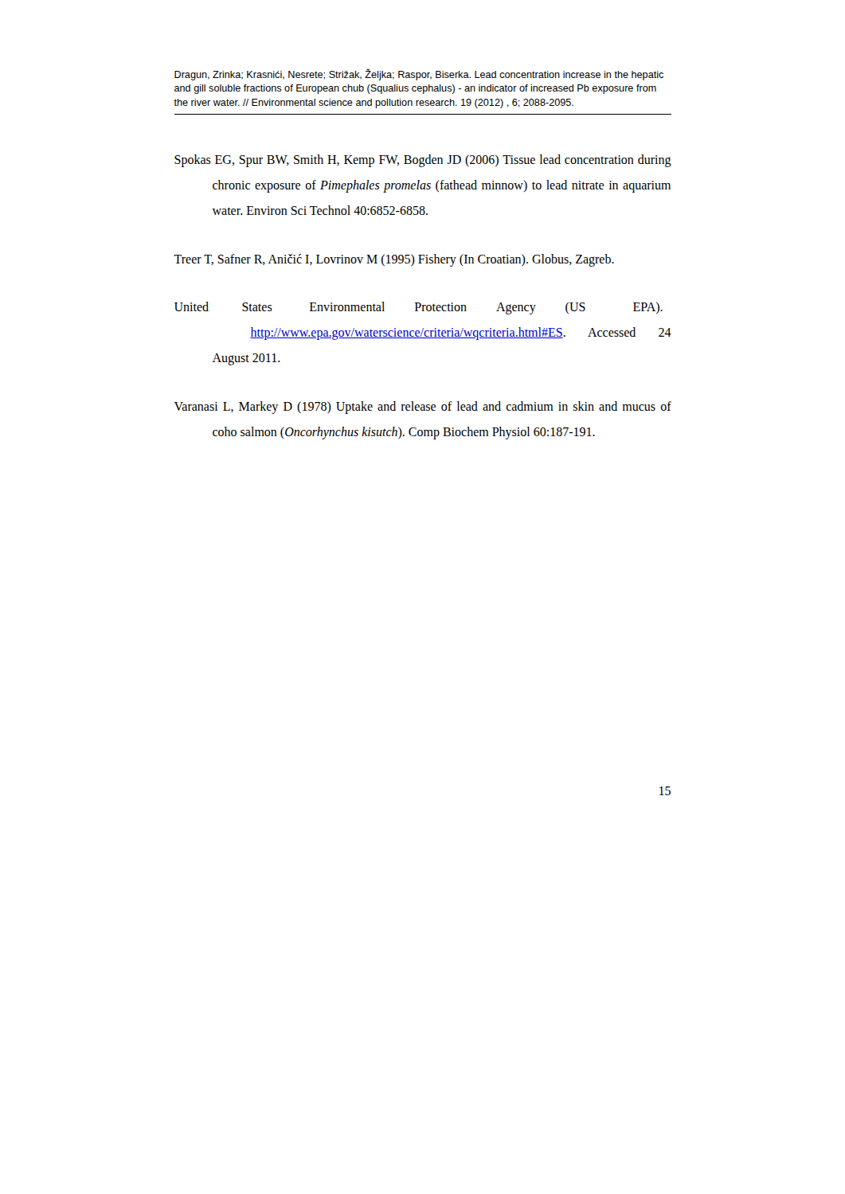Dragun, Zrinka; Krasnići, Nesrete; Strižak, Željka; Raspor, Biserka. Lead concentration increase in the hepatic and gill soluble fractions of European chub (Squalius cephalus) - an indicator of increased Pb exposure from the river water. // Environmental science and pollution research. 19 (2012) , 6; 2088-2095.
Spokas EG, Spur BW, Smith H, Kemp FW, Bogden JD (2006) Tissue lead concentration during chronic exposure of Pimephales promelas (fathead minnow) to lead nitrate in aquarium water. Environ Sci Technol 40:6852-6858.
Treer T, Safner R, Aničić I, Lovrinov M (1995) Fishery (In Croatian). Globus, Zagreb.
United States Environmental Protection Agency(US EPA). http://www.epa.gov/waterscience/criteria/wqcriteria.html#ES. Accessed 24 August 2011.
Varanasi L, Markey D (1978) Uptake and release of lead and cadmium in skin and mucus of coho salmon (Oncorhynchus kisutch). Comp Biochem Physiol 60:187-191.
15